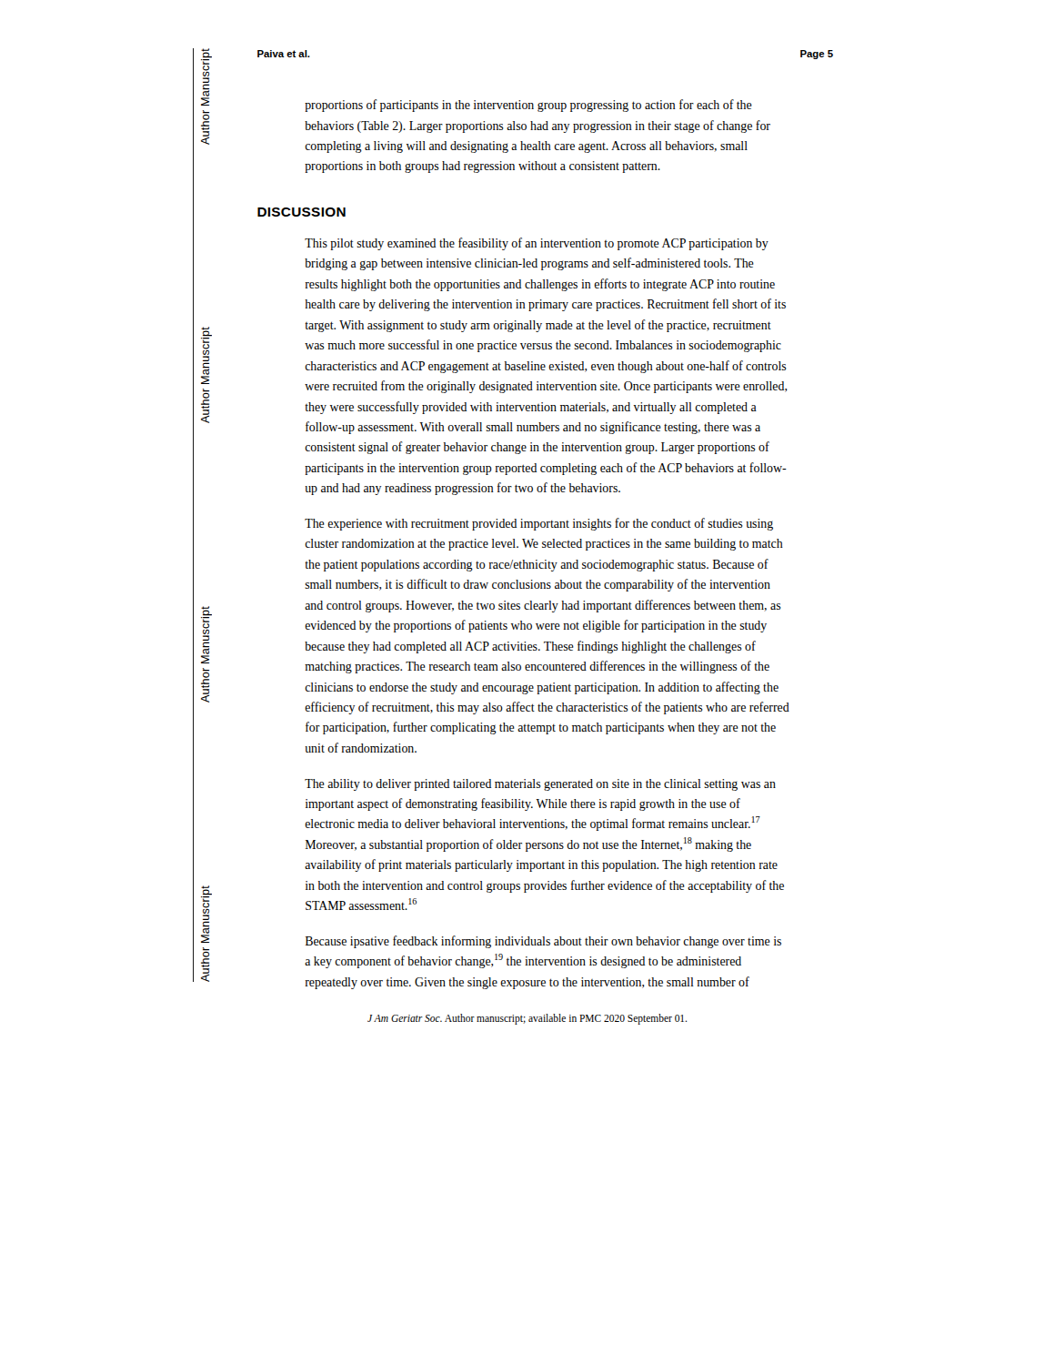Author Manuscript Author Manuscript Author Manuscript Author Manuscript
Paiva et al.
Page 5
proportions of participants in the intervention group progressing to action for each of the behaviors (Table 2). Larger proportions also had any progression in their stage of change for completing a living will and designating a health care agent. Across all behaviors, small proportions in both groups had regression without a consistent pattern.
DISCUSSION
This pilot study examined the feasibility of an intervention to promote ACP participation by bridging a gap between intensive clinician-led programs and self-administered tools. The results highlight both the opportunities and challenges in efforts to integrate ACP into routine health care by delivering the intervention in primary care practices. Recruitment fell short of its target. With assignment to study arm originally made at the level of the practice, recruitment was much more successful in one practice versus the second. Imbalances in sociodemographic characteristics and ACP engagement at baseline existed, even though about one-half of controls were recruited from the originally designated intervention site. Once participants were enrolled, they were successfully provided with intervention materials, and virtually all completed a follow-up assessment. With overall small numbers and no significance testing, there was a consistent signal of greater behavior change in the intervention group. Larger proportions of participants in the intervention group reported completing each of the ACP behaviors at follow-up and had any readiness progression for two of the behaviors.
The experience with recruitment provided important insights for the conduct of studies using cluster randomization at the practice level. We selected practices in the same building to match the patient populations according to race/ethnicity and sociodemographic status. Because of small numbers, it is difficult to draw conclusions about the comparability of the intervention and control groups. However, the two sites clearly had important differences between them, as evidenced by the proportions of patients who were not eligible for participation in the study because they had completed all ACP activities. These findings highlight the challenges of matching practices. The research team also encountered differences in the willingness of the clinicians to endorse the study and encourage patient participation. In addition to affecting the efficiency of recruitment, this may also affect the characteristics of the patients who are referred for participation, further complicating the attempt to match participants when they are not the unit of randomization.
The ability to deliver printed tailored materials generated on site in the clinical setting was an important aspect of demonstrating feasibility. While there is rapid growth in the use of electronic media to deliver behavioral interventions, the optimal format remains unclear.17 Moreover, a substantial proportion of older persons do not use the Internet,18 making the availability of print materials particularly important in this population. The high retention rate in both the intervention and control groups provides further evidence of the acceptability of the STAMP assessment.16
Because ipsative feedback informing individuals about their own behavior change over time is a key component of behavior change,19 the intervention is designed to be administered repeatedly over time. Given the single exposure to the intervention, the small number of
J Am Geriatr Soc. Author manuscript; available in PMC 2020 September 01.